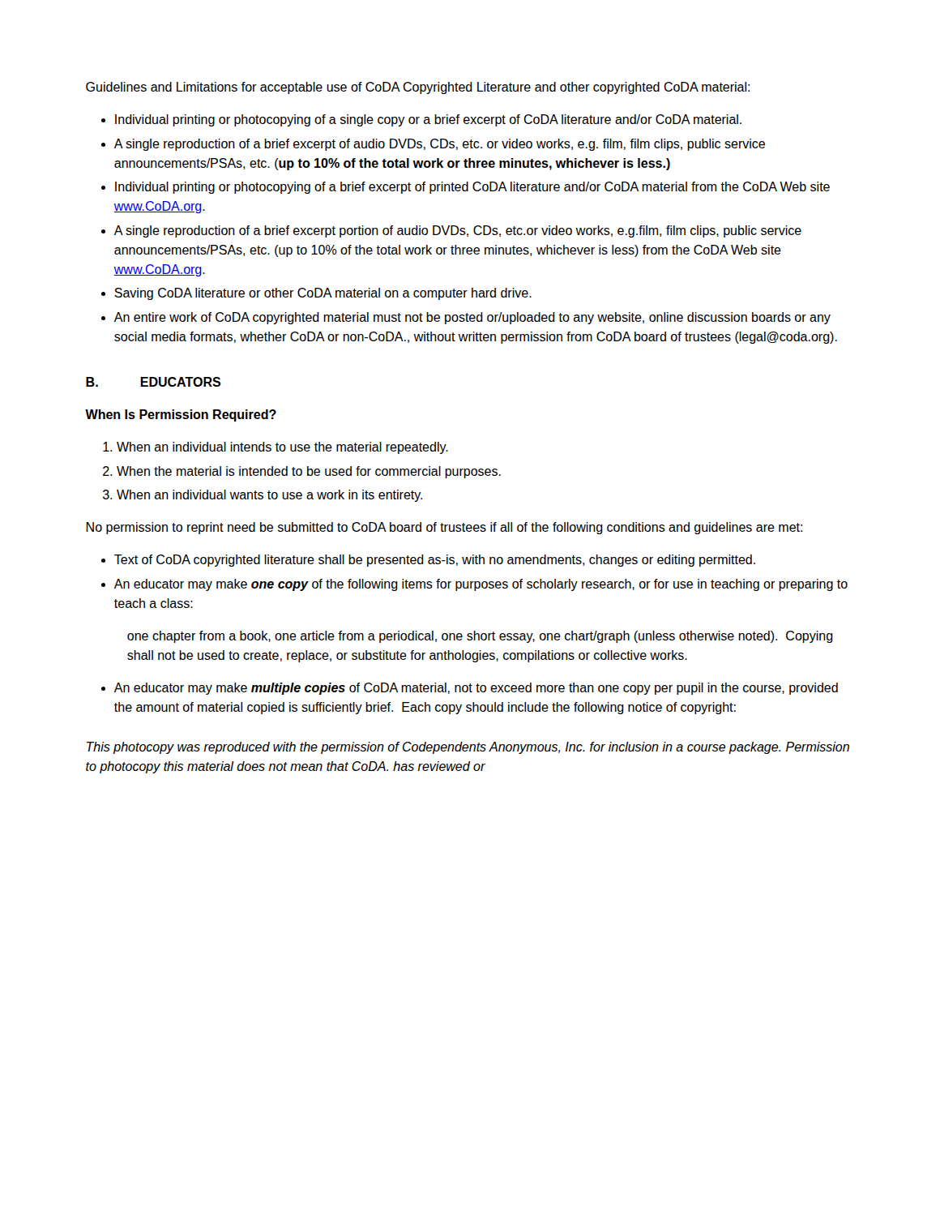Guidelines and Limitations for acceptable use of CoDA Copyrighted Literature and other copyrighted CoDA material:
Individual printing or photocopying of a single copy or a brief excerpt of CoDA literature and/or CoDA material.
A single reproduction of a brief excerpt of audio DVDs, CDs, etc. or video works, e.g. film, film clips, public service announcements/PSAs, etc. (up to 10% of the total work or three minutes, whichever is less.)
Individual printing or photocopying of a brief excerpt of printed CoDA literature and/or CoDA material from the CoDA Web site www.CoDA.org.
A single reproduction of a brief excerpt portion of audio DVDs, CDs, etc.or video works, e.g.film, film clips, public service announcements/PSAs, etc. (up to 10% of the total work or three minutes, whichever is less) from the CoDA Web site www.CoDA.org.
Saving CoDA literature or other CoDA material on a computer hard drive.
An entire work of CoDA copyrighted material must not be posted or/uploaded to any website, online discussion boards or any social media formats, whether CoDA or non-CoDA., without written permission from CoDA board of trustees (legal@coda.org).
B. EDUCATORS
When Is Permission Required?
When an individual intends to use the material repeatedly.
When the material is intended to be used for commercial purposes.
When an individual wants to use a work in its entirety.
No permission to reprint need be submitted to CoDA board of trustees if all of the following conditions and guidelines are met:
Text of CoDA copyrighted literature shall be presented as-is, with no amendments, changes or editing permitted.
An educator may make one copy of the following items for purposes of scholarly research, or for use in teaching or preparing to teach a class:
one chapter from a book, one article from a periodical, one short essay, one chart/graph (unless otherwise noted). Copying shall not be used to create, replace, or substitute for anthologies, compilations or collective works.
An educator may make multiple copies of CoDA material, not to exceed more than one copy per pupil in the course, provided the amount of material copied is sufficiently brief. Each copy should include the following notice of copyright:
This photocopy was reproduced with the permission of Codependents Anonymous, Inc. for inclusion in a course package. Permission to photocopy this material does not mean that CoDA. has reviewed or